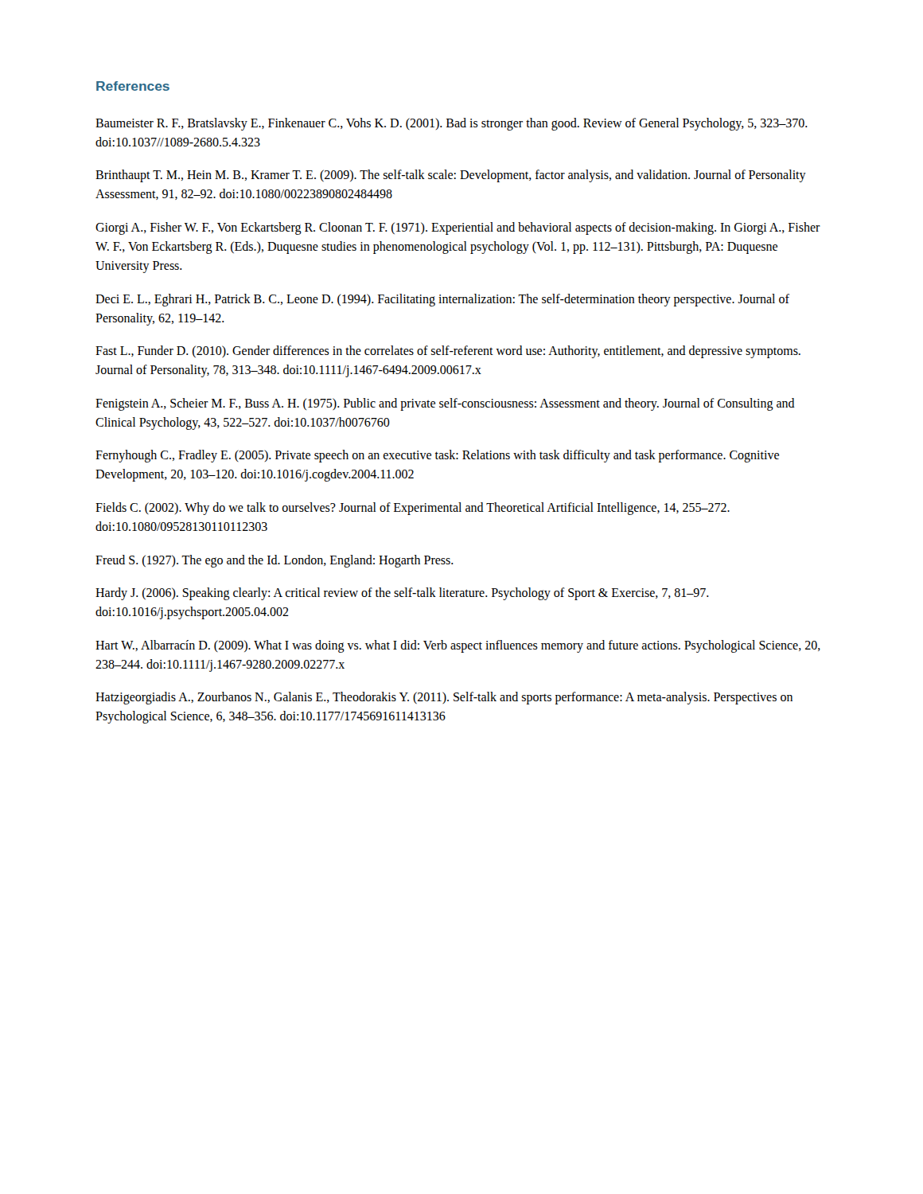References
Baumeister R. F., Bratslavsky E., Finkenauer C., Vohs K. D. (2001). Bad is stronger than good. Review of General Psychology, 5, 323–370. doi:10.1037//1089-2680.5.4.323
Brinthaupt T. M., Hein M. B., Kramer T. E. (2009). The self-talk scale: Development, factor analysis, and validation. Journal of Personality Assessment, 91, 82–92. doi:10.1080/00223890802484498
Giorgi A., Fisher W. F., Von Eckartsberg R. Cloonan T. F. (1971). Experiential and behavioral aspects of decision-making. In Giorgi A., Fisher W. F., Von Eckartsberg R. (Eds.), Duquesne studies in phenomenological psychology (Vol. 1, pp. 112–131). Pittsburgh, PA: Duquesne University Press.
Deci E. L., Eghrari H., Patrick B. C., Leone D. (1994). Facilitating internalization: The self-determination theory perspective. Journal of Personality, 62, 119–142.
Fast L., Funder D. (2010). Gender differences in the correlates of self-referent word use: Authority, entitlement, and depressive symptoms. Journal of Personality, 78, 313–348. doi:10.1111/j.1467-6494.2009.00617.x
Fenigstein A., Scheier M. F., Buss A. H. (1975). Public and private self-consciousness: Assessment and theory. Journal of Consulting and Clinical Psychology, 43, 522–527. doi:10.1037/h0076760
Fernyhough C., Fradley E. (2005). Private speech on an executive task: Relations with task difficulty and task performance. Cognitive Development, 20, 103–120. doi:10.1016/j.cogdev.2004.11.002
Fields C. (2002). Why do we talk to ourselves? Journal of Experimental and Theoretical Artificial Intelligence, 14, 255–272. doi:10.1080/09528130110112303
Freud S. (1927). The ego and the Id. London, England: Hogarth Press.
Hardy J. (2006). Speaking clearly: A critical review of the self-talk literature. Psychology of Sport & Exercise, 7, 81–97. doi:10.1016/j.psychsport.2005.04.002
Hart W., Albarracín D. (2009). What I was doing vs. what I did: Verb aspect influences memory and future actions. Psychological Science, 20, 238–244. doi:10.1111/j.1467-9280.2009.02277.x
Hatzigeorgiadis A., Zourbanos N., Galanis E., Theodorakis Y. (2011). Self-talk and sports performance: A meta-analysis. Perspectives on Psychological Science, 6, 348–356. doi:10.1177/1745691611413136